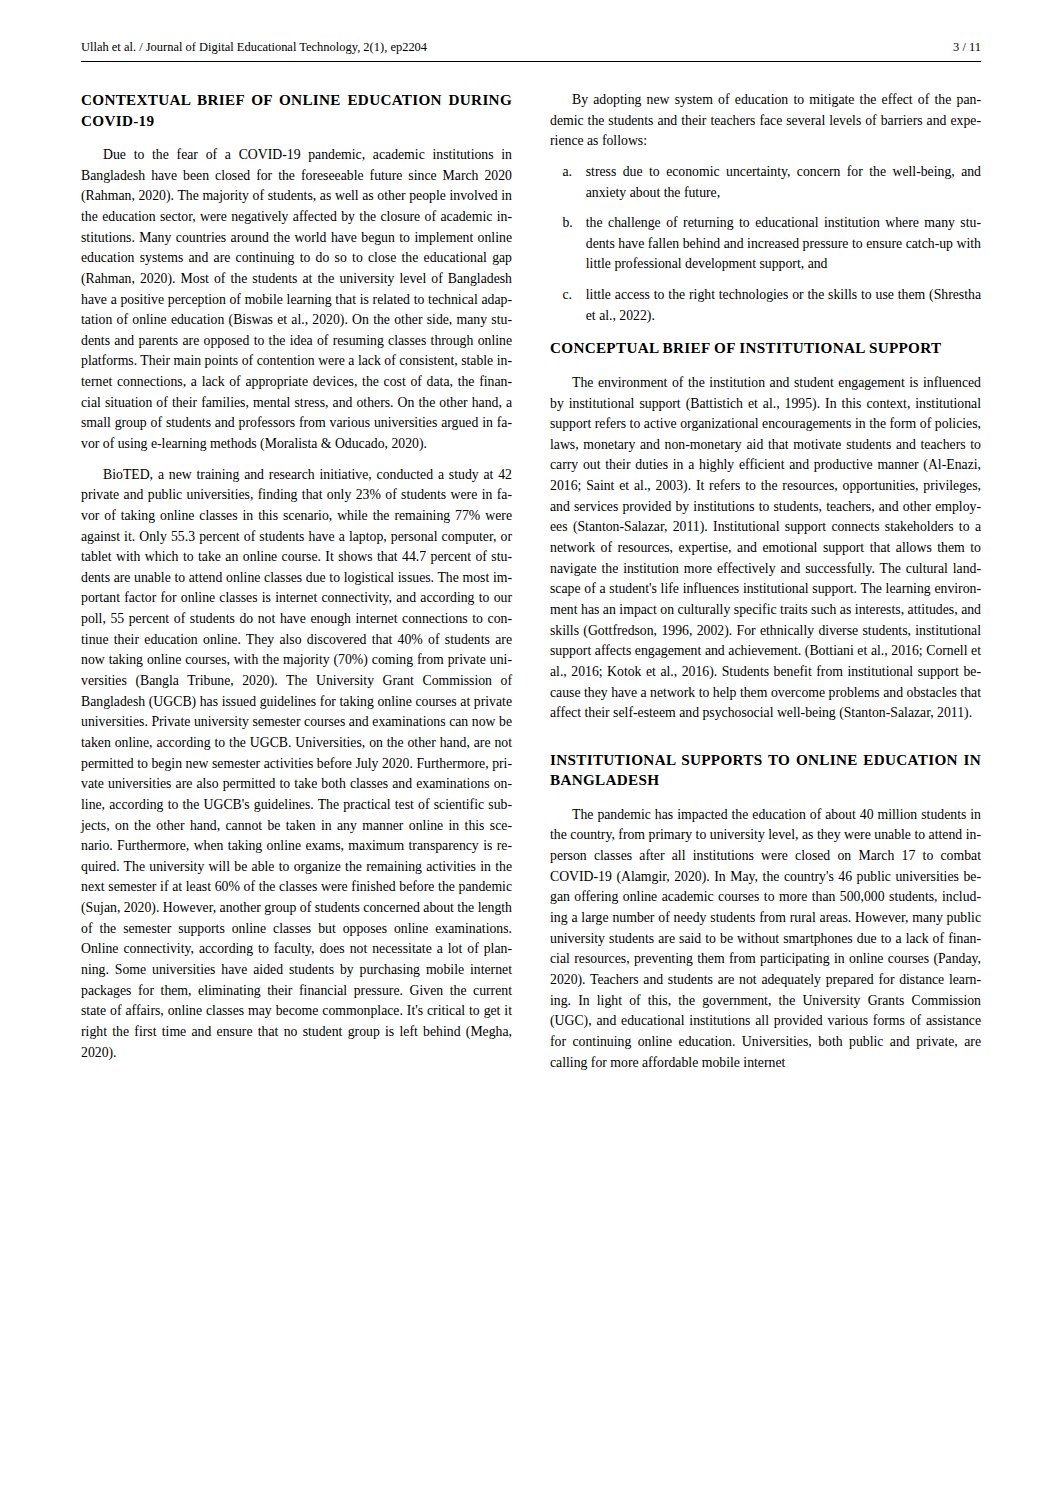Ullah et al. / Journal of Digital Educational Technology, 2(1), ep2204 3 / 11
CONTEXTUAL BRIEF OF ONLINE EDUCATION DURING COVID-19
Due to the fear of a COVID-19 pandemic, academic institutions in Bangladesh have been closed for the foreseeable future since March 2020 (Rahman, 2020). The majority of students, as well as other people involved in the education sector, were negatively affected by the closure of academic institutions. Many countries around the world have begun to implement online education systems and are continuing to do so to close the educational gap (Rahman, 2020). Most of the students at the university level of Bangladesh have a positive perception of mobile learning that is related to technical adaptation of online education (Biswas et al., 2020). On the other side, many students and parents are opposed to the idea of resuming classes through online platforms. Their main points of contention were a lack of consistent, stable internet connections, a lack of appropriate devices, the cost of data, the financial situation of their families, mental stress, and others. On the other hand, a small group of students and professors from various universities argued in favor of using e-learning methods (Moralista & Oducado, 2020).
BioTED, a new training and research initiative, conducted a study at 42 private and public universities, finding that only 23% of students were in favor of taking online classes in this scenario, while the remaining 77% were against it. Only 55.3 percent of students have a laptop, personal computer, or tablet with which to take an online course. It shows that 44.7 percent of students are unable to attend online classes due to logistical issues. The most important factor for online classes is internet connectivity, and according to our poll, 55 percent of students do not have enough internet connections to continue their education online. They also discovered that 40% of students are now taking online courses, with the majority (70%) coming from private universities (Bangla Tribune, 2020). The University Grant Commission of Bangladesh (UGCB) has issued guidelines for taking online courses at private universities. Private university semester courses and examinations can now be taken online, according to the UGCB. Universities, on the other hand, are not permitted to begin new semester activities before July 2020. Furthermore, private universities are also permitted to take both classes and examinations online, according to the UGCB's guidelines. The practical test of scientific subjects, on the other hand, cannot be taken in any manner online in this scenario. Furthermore, when taking online exams, maximum transparency is required. The university will be able to organize the remaining activities in the next semester if at least 60% of the classes were finished before the pandemic (Sujan, 2020). However, another group of students concerned about the length of the semester supports online classes but opposes online examinations. Online connectivity, according to faculty, does not necessitate a lot of planning. Some universities have aided students by purchasing mobile internet packages for them, eliminating their financial pressure. Given the current state of affairs, online classes may become commonplace. It's critical to get it right the first time and ensure that no student group is left behind (Megha, 2020).
By adopting new system of education to mitigate the effect of the pandemic the students and their teachers face several levels of barriers and experience as follows:
stress due to economic uncertainty, concern for the well-being, and anxiety about the future,
the challenge of returning to educational institution where many students have fallen behind and increased pressure to ensure catch-up with little professional development support, and
little access to the right technologies or the skills to use them (Shrestha et al., 2022).
CONCEPTUAL BRIEF OF INSTITUTIONAL SUPPORT
The environment of the institution and student engagement is influenced by institutional support (Battistich et al., 1995). In this context, institutional support refers to active organizational encouragements in the form of policies, laws, monetary and non-monetary aid that motivate students and teachers to carry out their duties in a highly efficient and productive manner (Al-Enazi, 2016; Saint et al., 2003). It refers to the resources, opportunities, privileges, and services provided by institutions to students, teachers, and other employees (Stanton-Salazar, 2011). Institutional support connects stakeholders to a network of resources, expertise, and emotional support that allows them to navigate the institution more effectively and successfully. The cultural landscape of a student's life influences institutional support. The learning environment has an impact on culturally specific traits such as interests, attitudes, and skills (Gottfredson, 1996, 2002). For ethnically diverse students, institutional support affects engagement and achievement. (Bottiani et al., 2016; Cornell et al., 2016; Kotok et al., 2016). Students benefit from institutional support because they have a network to help them overcome problems and obstacles that affect their self-esteem and psychosocial well-being (Stanton-Salazar, 2011).
INSTITUTIONAL SUPPORTS TO ONLINE EDUCATION IN BANGLADESH
The pandemic has impacted the education of about 40 million students in the country, from primary to university level, as they were unable to attend in-person classes after all institutions were closed on March 17 to combat COVID-19 (Alamgir, 2020). In May, the country's 46 public universities began offering online academic courses to more than 500,000 students, including a large number of needy students from rural areas. However, many public university students are said to be without smartphones due to a lack of financial resources, preventing them from participating in online courses (Panday, 2020). Teachers and students are not adequately prepared for distance learning. In light of this, the government, the University Grants Commission (UGC), and educational institutions all provided various forms of assistance for continuing online education. Universities, both public and private, are calling for more affordable mobile internet